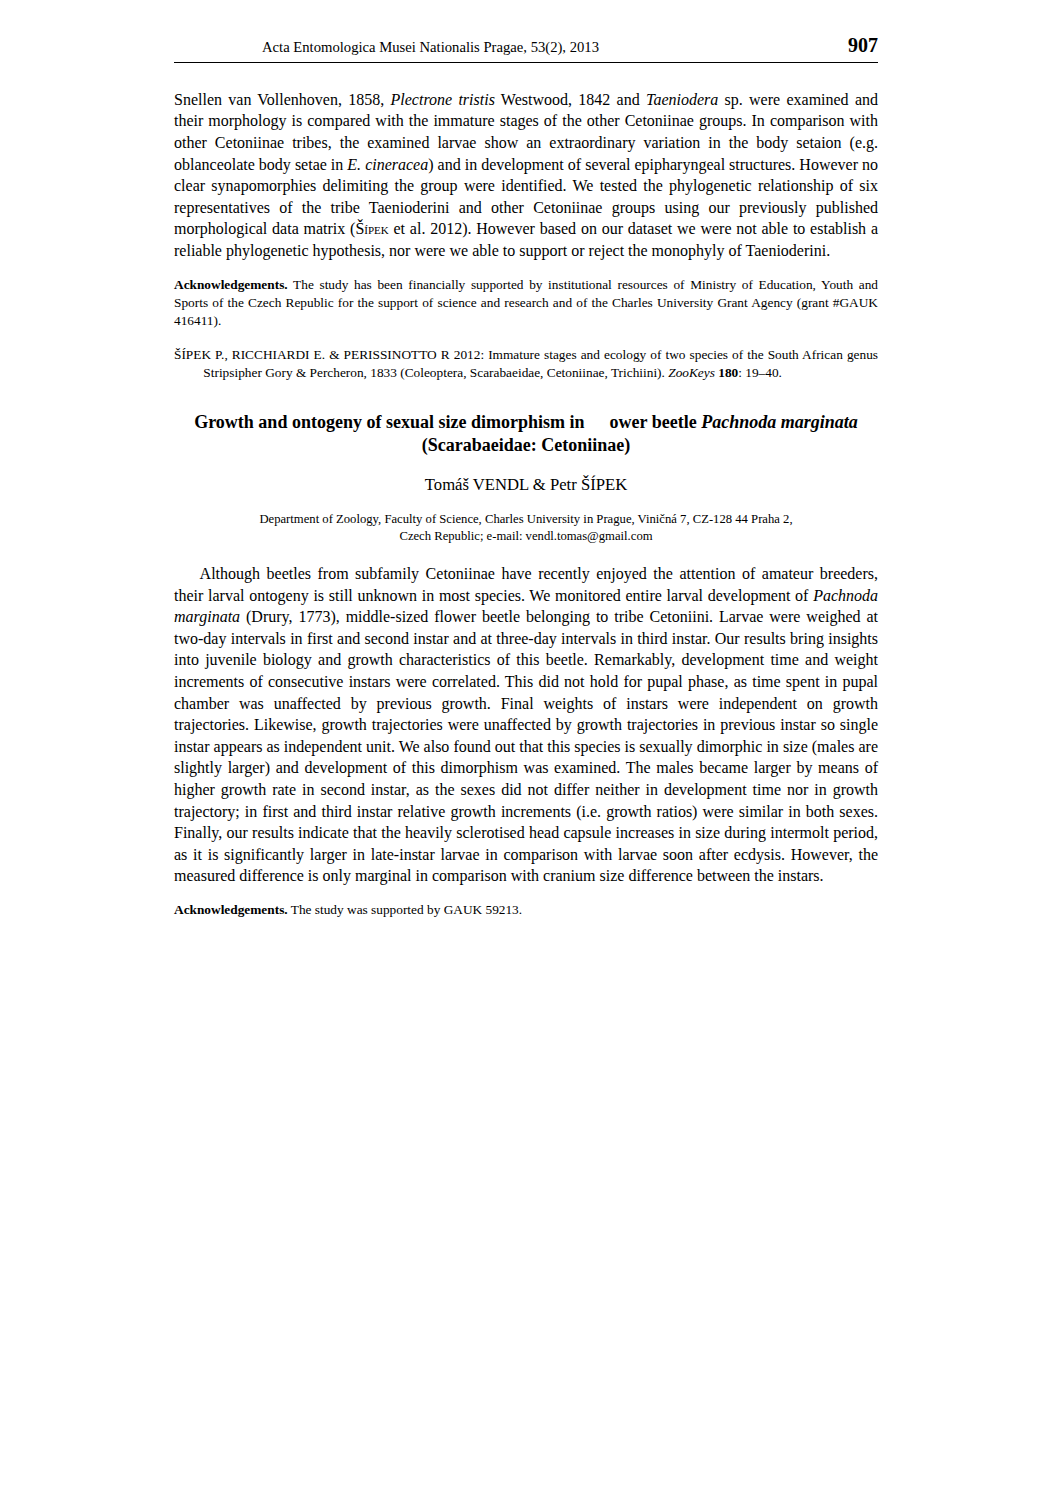Acta Entomologica Musei Nationalis Pragae, 53(2), 2013 907
Snellen van Vollenhoven, 1858, Plectrone tristis Westwood, 1842 and Taeniodera sp. were examined and their morphology is compared with the immature stages of the other Cetoniinae groups. In comparison with other Cetoniinae tribes, the examined larvae show an extraordinary variation in the body setaion (e.g. oblanceolate body setae in E. cineracea) and in development of several epipharyngeal structures. However no clear synapomorphies delimiting the group were identified. We tested the phylogenetic relationship of six representatives of the tribe Taenioderini and other Cetoniinae groups using our previously published morphological data matrix (Šípek et al. 2012). However based on our dataset we were not able to establish a reliable phylogenetic hypothesis, nor were we able to support or reject the monophyly of Taenioderini.
Acknowledgements. The study has been financially supported by institutional resources of Ministry of Education, Youth and Sports of the Czech Republic for the support of science and research and of the Charles University Grant Agency (grant #GAUK 416411).
ŠÍPEK P., RICCHIARDI E. & PERISSINOTTO R 2012: Immature stages and ecology of two species of the South African genus Stripsipher Gory & Percheron, 1833 (Coleoptera, Scarabaeidae, Cetoniinae, Trichiini). ZooKeys 180: 19–40.
Growth and ontogeny of sexual size dimorphism in ower beetle Pachnoda marginata (Scarabaeidae: Cetoniinae)
Tomáš VENDL & Petr ŠÍPEK
Department of Zoology, Faculty of Science, Charles University in Prague, Viničná 7, CZ-128 44 Praha 2,
Czech Republic; e-mail: vendl.tomas@gmail.com
Although beetles from subfamily Cetoniinae have recently enjoyed the attention of amateur breeders, their larval ontogeny is still unknown in most species. We monitored entire larval development of Pachnoda marginata (Drury, 1773), middle-sized flower beetle belonging to tribe Cetoniini. Larvae were weighed at two-day intervals in first and second instar and at three-day intervals in third instar. Our results bring insights into juvenile biology and growth characteristics of this beetle. Remarkably, development time and weight increments of consecutive instars were correlated. This did not hold for pupal phase, as time spent in pupal chamber was unaffected by previous growth. Final weights of instars were independent on growth trajectories. Likewise, growth trajectories were unaffected by growth trajectories in previous instar so single instar appears as independent unit. We also found out that this species is sexually dimorphic in size (males are slightly larger) and development of this dimorphism was examined. The males became larger by means of higher growth rate in second instar, as the sexes did not differ neither in development time nor in growth trajectory; in first and third instar relative growth increments (i.e. growth ratios) were similar in both sexes. Finally, our results indicate that the heavily sclerotised head capsule increases in size during intermolt period, as it is significantly larger in late-instar larvae in comparison with larvae soon after ecdysis. However, the measured difference is only marginal in comparison with cranium size difference between the instars.
Acknowledgements. The study was supported by GAUK 59213.